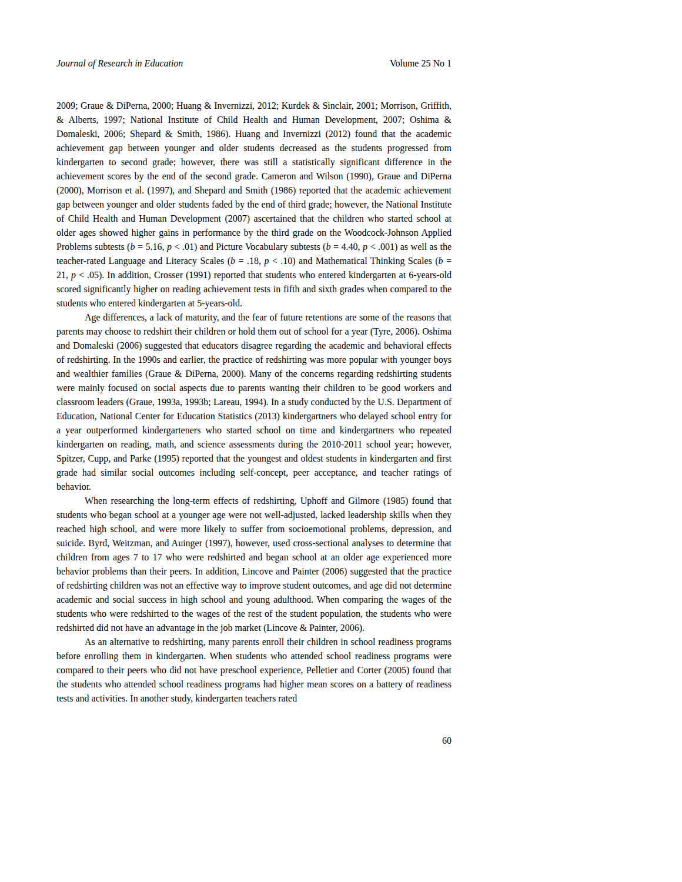Journal of Research in Education
Volume 25 No 1
2009; Graue & DiPerna, 2000; Huang & Invernizzi, 2012; Kurdek & Sinclair, 2001; Morrison, Griffith, & Alberts, 1997; National Institute of Child Health and Human Development, 2007; Oshima & Domaleski, 2006; Shepard & Smith, 1986). Huang and Invernizzi (2012) found that the academic achievement gap between younger and older students decreased as the students progressed from kindergarten to second grade; however, there was still a statistically significant difference in the achievement scores by the end of the second grade. Cameron and Wilson (1990), Graue and DiPerna (2000), Morrison et al. (1997), and Shepard and Smith (1986) reported that the academic achievement gap between younger and older students faded by the end of third grade; however, the National Institute of Child Health and Human Development (2007) ascertained that the children who started school at older ages showed higher gains in performance by the third grade on the Woodcock-Johnson Applied Problems subtests (b = 5.16, p < .01) and Picture Vocabulary subtests (b = 4.40, p < .001) as well as the teacher-rated Language and Literacy Scales (b = .18, p < .10) and Mathematical Thinking Scales (b = 21, p < .05). In addition, Crosser (1991) reported that students who entered kindergarten at 6-years-old scored significantly higher on reading achievement tests in fifth and sixth grades when compared to the students who entered kindergarten at 5-years-old.
Age differences, a lack of maturity, and the fear of future retentions are some of the reasons that parents may choose to redshirt their children or hold them out of school for a year (Tyre, 2006). Oshima and Domaleski (2006) suggested that educators disagree regarding the academic and behavioral effects of redshirting. In the 1990s and earlier, the practice of redshirting was more popular with younger boys and wealthier families (Graue & DiPerna, 2000). Many of the concerns regarding redshirting students were mainly focused on social aspects due to parents wanting their children to be good workers and classroom leaders (Graue, 1993a, 1993b; Lareau, 1994). In a study conducted by the U.S. Department of Education, National Center for Education Statistics (2013) kindergartners who delayed school entry for a year outperformed kindergarteners who started school on time and kindergartners who repeated kindergarten on reading, math, and science assessments during the 2010-2011 school year; however, Spitzer, Cupp, and Parke (1995) reported that the youngest and oldest students in kindergarten and first grade had similar social outcomes including self-concept, peer acceptance, and teacher ratings of behavior.
When researching the long-term effects of redshirting, Uphoff and Gilmore (1985) found that students who began school at a younger age were not well-adjusted, lacked leadership skills when they reached high school, and were more likely to suffer from socioemotional problems, depression, and suicide. Byrd, Weitzman, and Auinger (1997), however, used cross-sectional analyses to determine that children from ages 7 to 17 who were redshirted and began school at an older age experienced more behavior problems than their peers. In addition, Lincove and Painter (2006) suggested that the practice of redshirting children was not an effective way to improve student outcomes, and age did not determine academic and social success in high school and young adulthood. When comparing the wages of the students who were redshirted to the wages of the rest of the student population, the students who were redshirted did not have an advantage in the job market (Lincove & Painter, 2006).
As an alternative to redshirting, many parents enroll their children in school readiness programs before enrolling them in kindergarten. When students who attended school readiness programs were compared to their peers who did not have preschool experience, Pelletier and Corter (2005) found that the students who attended school readiness programs had higher mean scores on a battery of readiness tests and activities. In another study, kindergarten teachers rated
60